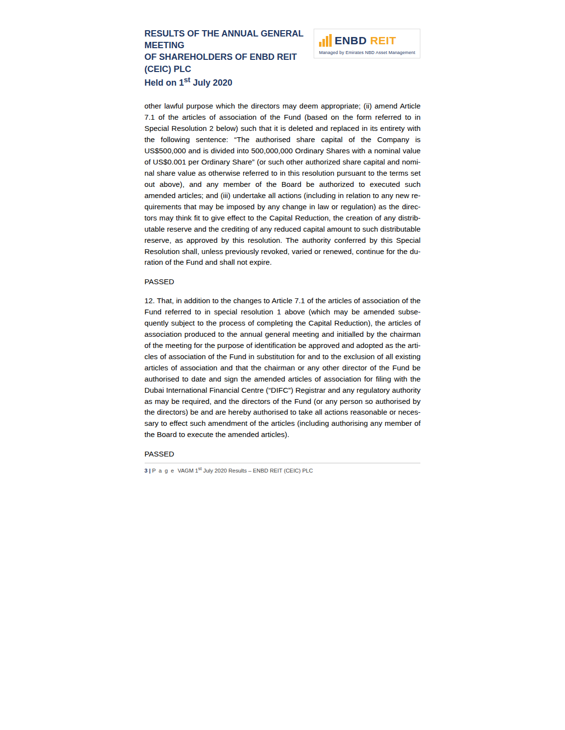RESULTS OF THE ANNUAL GENERAL MEETING
OF SHAREHOLDERS OF ENBD REIT (CEIC) PLC
Held on 1st July 2020
ENBD REIT
Managed by Emirates NBD Asset Management
other lawful purpose which the directors may deem appropriate; (ii) amend Article 7.1 of the articles of association of the Fund (based on the form referred to in Special Resolution 2 below) such that it is deleted and replaced in its entirety with the following sentence: “The authorised share capital of the Company is US$500,000 and is divided into 500,000,000 Ordinary Shares with a nominal value of US$0.001 per Ordinary Share” (or such other authorized share capital and nominal share value as otherwise referred to in this resolution pursuant to the terms set out above), and any member of the Board be authorized to executed such amended articles; and (iii) undertake all actions (including in relation to any new requirements that may be imposed by any change in law or regulation) as the directors may think fit to give effect to the Capital Reduction, the creation of any distributable reserve and the crediting of any reduced capital amount to such distributable reserve, as approved by this resolution. The authority conferred by this Special Resolution shall, unless previously revoked, varied or renewed, continue for the duration of the Fund and shall not expire.
PASSED
12. That, in addition to the changes to Article 7.1 of the articles of association of the Fund referred to in special resolution 1 above (which may be amended subsequently subject to the process of completing the Capital Reduction), the articles of association produced to the annual general meeting and initialled by the chairman of the meeting for the purpose of identification be approved and adopted as the articles of association of the Fund in substitution for and to the exclusion of all existing articles of association and that the chairman or any other director of the Fund be authorised to date and sign the amended articles of association for filing with the Dubai International Financial Centre (“DIFC”) Registrar and any regulatory authority as may be required, and the directors of the Fund (or any person so authorised by the directors) be and are hereby authorised to take all actions reasonable or necessary to effect such amendment of the articles (including authorising any member of the Board to execute the amended articles).
PASSED
3 | P a g e VAGM 1st July 2020 Results – ENBD REIT (CEIC) PLC